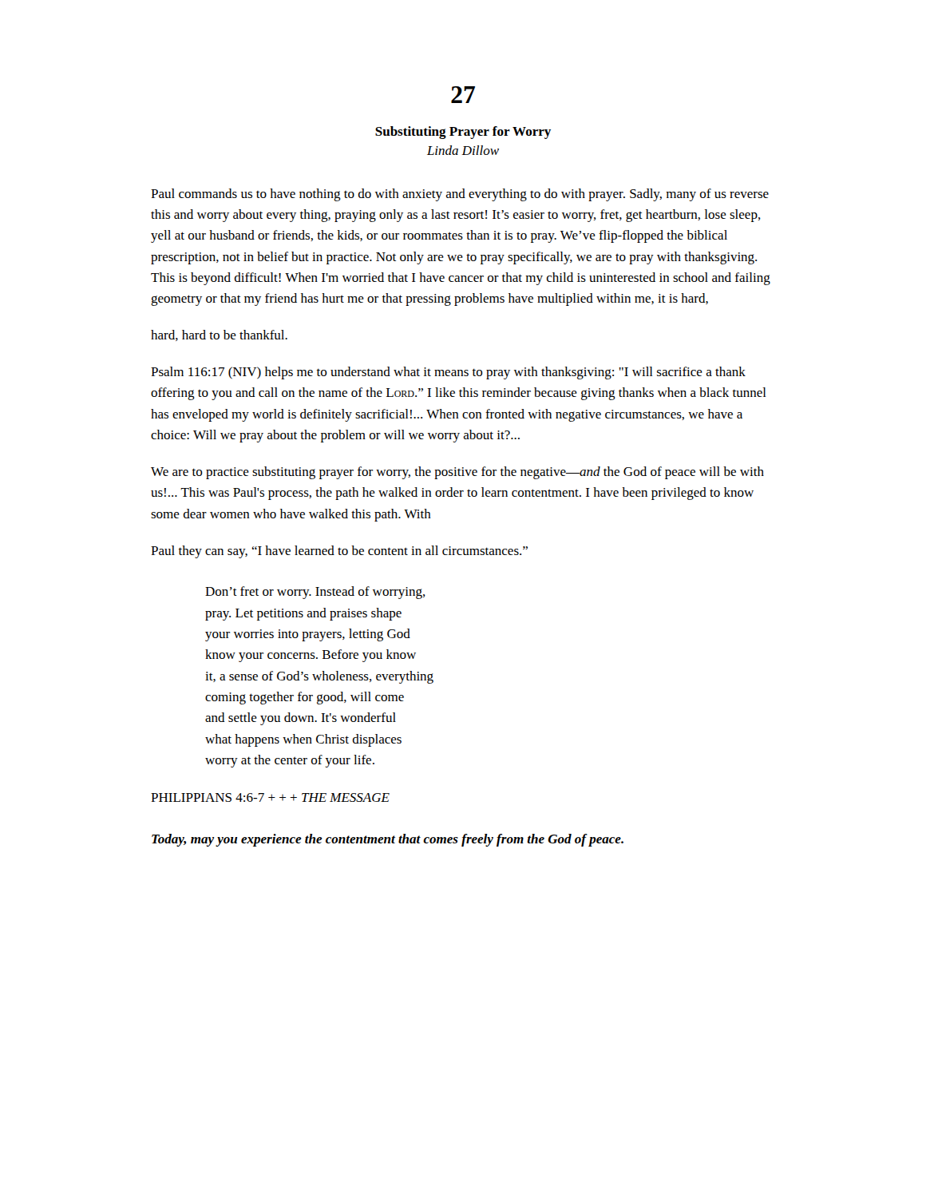27
Substituting Prayer for Worry
Linda Dillow
Paul commands us to have nothing to do with anxiety and everything to do with prayer. Sadly, many of us reverse this and worry about every thing, praying only as a last resort! It’s easier to worry, fret, get heartburn, lose sleep, yell at our husband or friends, the kids, or our roommates than it is to pray. We’ve flip-flopped the biblical prescription, not in belief but in practice. Not only are we to pray specifically, we are to pray with thanksgiving. This is beyond difficult! When I'm worried that I have cancer or that my child is uninterested in school and failing geometry or that my friend has hurt me or that pressing problems have multiplied within me, it is hard,
hard, hard to be thankful.
Psalm 116:17 (NIV) helps me to understand what it means to pray with thanksgiving: "I will sacrifice a thank offering to you and call on the name of the Lord.” I like this reminder because giving thanks when a black tunnel has enveloped my world is definitely sacrificial!... When con fronted with negative circumstances, we have a choice: Will we pray about the problem or will we worry about it?...
We are to practice substituting prayer for worry, the positive for the negative—and the God of peace will be with us!... This was Paul's process, the path he walked in order to learn contentment. I have been privileged to know some dear women who have walked this path. With
Paul they can say, “I have learned to be content in all circumstances.”
Don’t fret or worry. Instead of worrying,
pray. Let petitions and praises shape
your worries into prayers, letting God
know your concerns. Before you know
it, a sense of God’s wholeness, everything
coming together for good, will come
and settle you down. It's wonderful
what happens when Christ displaces
worry at the center of your life.
PHILIPPIANS 4:6-7 + + + THE MESSAGE
Today, may you experience the contentment that comes freely from the God of peace.